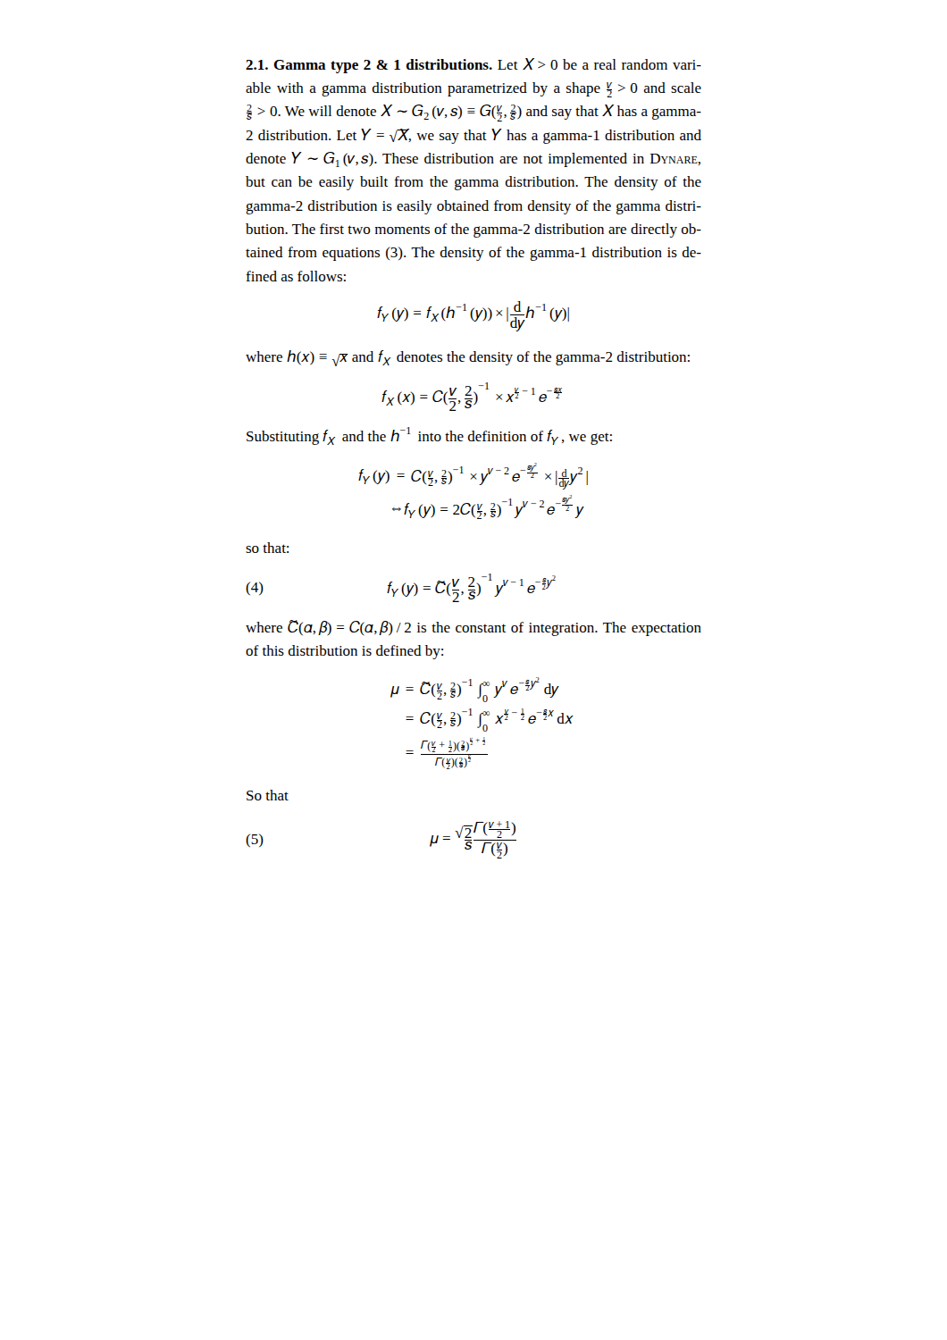2.1. Gamma type 2 & 1 distributions. Let X>0 be a real random variable with a gamma distribution parametrized by a shape ν2>0 and scale 2s>0. We will denote X∼G2(ν,s)≡G(ν2,2s) and say that X has a gamma-2 distribution. Let Y=X, we say that Y has a gamma-1 distribution and denote Y∼G1(ν,s). These distribution are not implemented in Dynare, but can be easily built from the gamma distribution. The density of the gamma-2 distribution is easily obtained from density of the gamma distribution. The first two moments of the gamma-2 distribution are directly obtained from equations (3). The density of the gamma-1 distribution is defined as follows:
fY(y) = fX(h−1(y)) × | ddy h−1(y) |
where h(x)≡x and fX denotes the density of the gamma-2 distribution:
fX(x) = C (ν2,2s) −1 × xν2−1 e−sx2
Substituting fX and the h−1 into the definition of fY, we get:
fY(y) = C (ν2,2s) −1 × yν−2 e−sy22 × | ddy y2 |
⇔ fY(y) = 2C (ν2,2s) −1 yν−2 e−sy22 y
so that:
(4) fY(y) = C~ (ν2,2s) −1 yν−1 e−s2y2
where C~(α,β)=C(α,β)/2 is the constant of integration. The expectation of this distribution is defined by:
μ = C~ (ν2,2s) −1 ∫0∞ yν e−s2y2 dy
= C (ν2,2s) −1 ∫0∞ xν2−12 e−s2x dx
= Γ(ν2+12) (2s)ν2+12 Γ(ν2) (2s)ν2
So that
(5) μ = 2s Γ(ν+12) Γ(ν2)